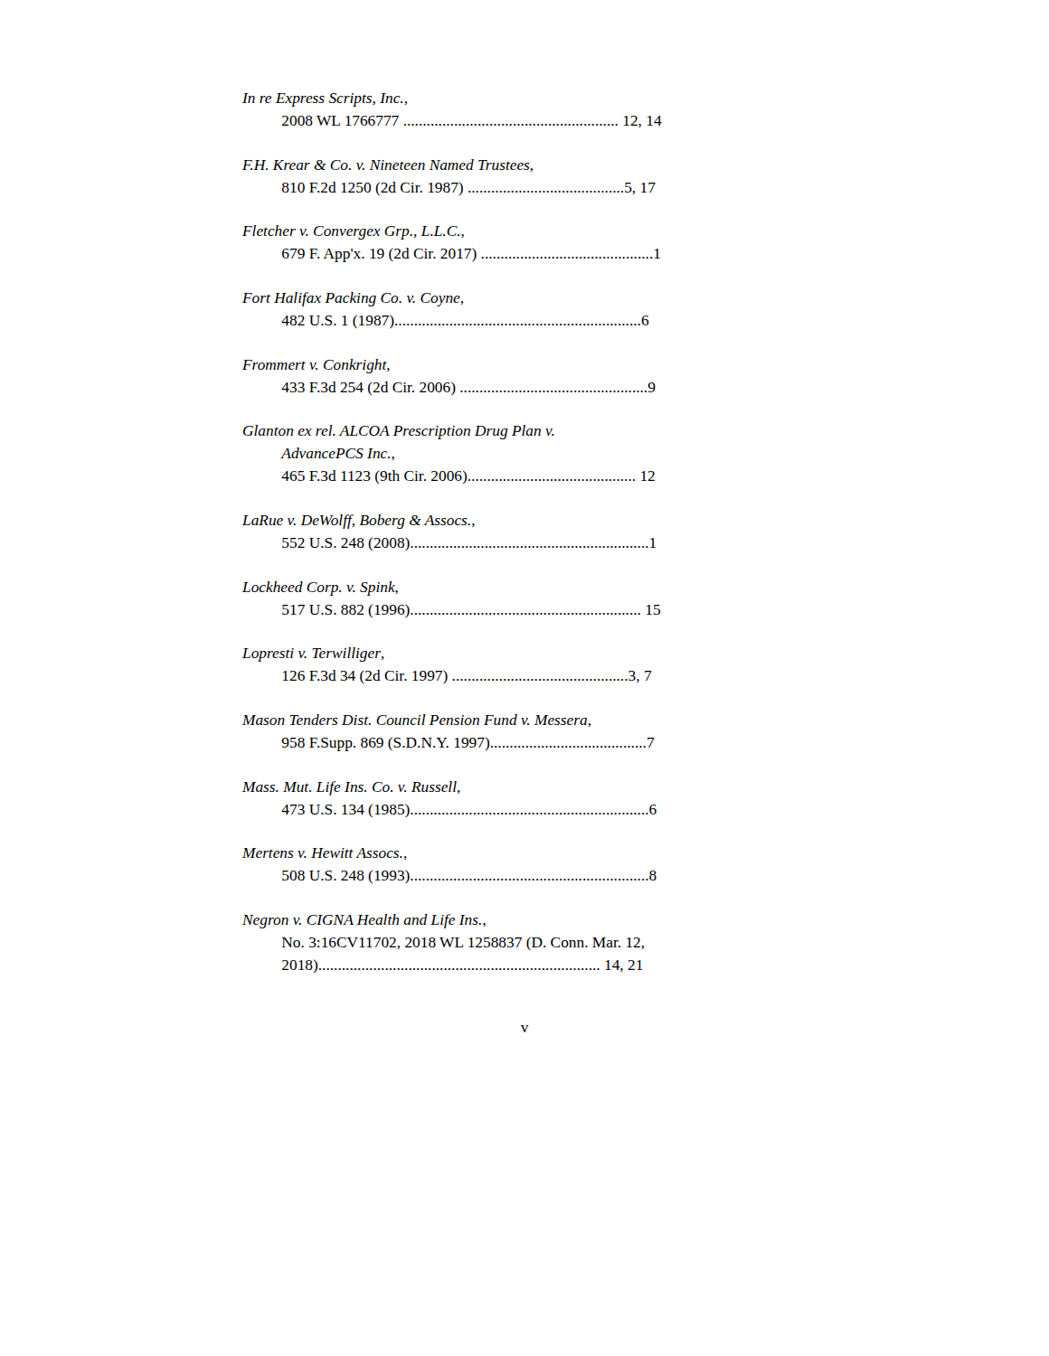In re Express Scripts, Inc., 2008 WL 1766777 ....................................................... 12, 14
F.H. Krear & Co. v. Nineteen Named Trustees, 810 F.2d 1250 (2d Cir. 1987) ........................................ 5, 17
Fletcher v. Convergex Grp., L.L.C., 679 F. App'x. 19 (2d Cir. 2017) ............................................ 1
Fort Halifax Packing Co. v. Coyne, 482 U.S. 1 (1987)............................................................... 6
Frommert v. Conkright, 433 F.3d 254 (2d Cir. 2006) ................................................ 9
Glanton ex rel. ALCOA Prescription Drug Plan v.
AdvancePCS Inc., 465 F.3d 1123 (9th Cir. 2006)........................................... 12
LaRue v. DeWolff, Boberg & Assocs., 552 U.S. 248 (2008)............................................................. 1
Lockheed Corp. v. Spink, 517 U.S. 882 (1996)........................................................... 15
Lopresti v. Terwilliger, 126 F.3d 34 (2d Cir. 1997) ............................................. 3, 7
Mason Tenders Dist. Council Pension Fund v. Messera, 958 F.Supp. 869 (S.D.N.Y. 1997)........................................ 7
Mass. Mut. Life Ins. Co. v. Russell, 473 U.S. 134 (1985)............................................................. 6
Mertens v. Hewitt Assocs., 508 U.S. 248 (1993)............................................................. 8
Negron v. CIGNA Health and Life Ins., No. 3:16CV11702, 2018 WL 1258837 (D. Conn. Mar. 12,
2018)........................................................................ 14, 21
v